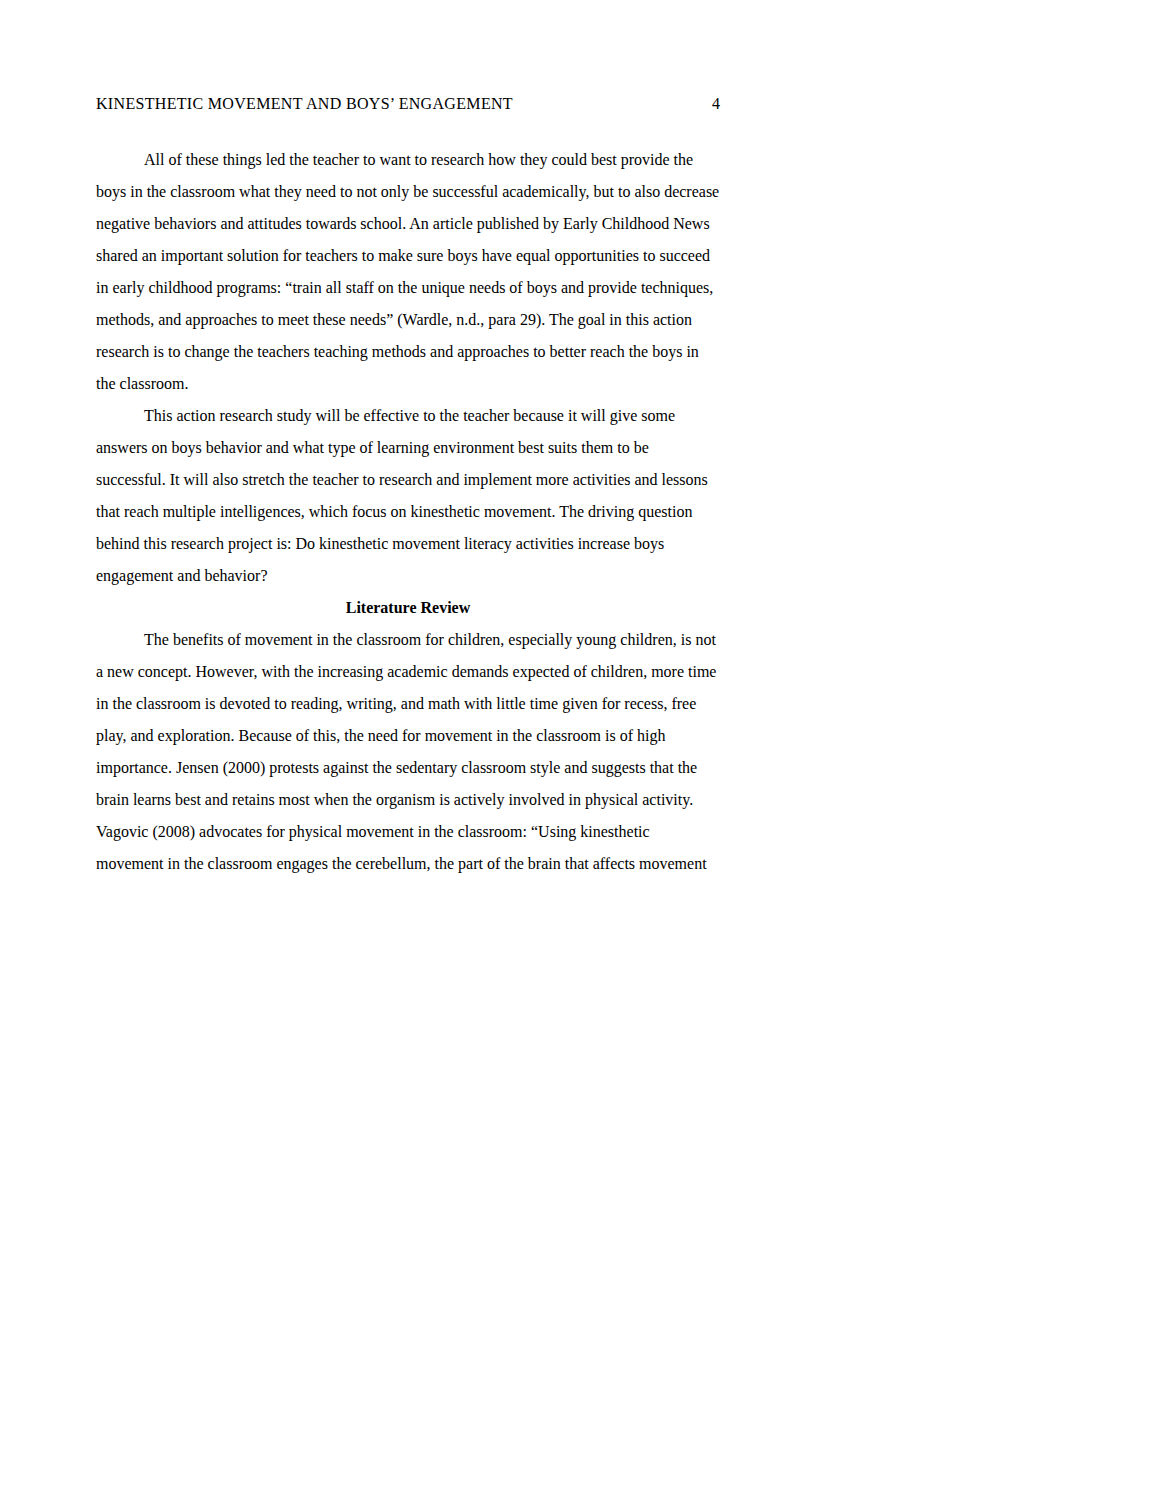Kinesthetic Movement and Boys’ Engagement 4
All of these things led the teacher to want to research how they could best provide the boys in the classroom what they need to not only be successful academically, but to also decrease negative behaviors and attitudes towards school. An article published by Early Childhood News shared an important solution for teachers to make sure boys have equal opportunities to succeed in early childhood programs: “train all staff on the unique needs of boys and provide techniques, methods, and approaches to meet these needs” (Wardle, n.d., para 29). The goal in this action research is to change the teachers teaching methods and approaches to better reach the boys in the classroom.
This action research study will be effective to the teacher because it will give some answers on boys behavior and what type of learning environment best suits them to be successful. It will also stretch the teacher to research and implement more activities and lessons that reach multiple intelligences, which focus on kinesthetic movement. The driving question behind this research project is: Do kinesthetic movement literacy activities increase boys engagement and behavior?
Literature Review
The benefits of movement in the classroom for children, especially young children, is not a new concept. However, with the increasing academic demands expected of children, more time in the classroom is devoted to reading, writing, and math with little time given for recess, free play, and exploration. Because of this, the need for movement in the classroom is of high importance. Jensen (2000) protests against the sedentary classroom style and suggests that the brain learns best and retains most when the organism is actively involved in physical activity. Vagovic (2008) advocates for physical movement in the classroom: “Using kinesthetic movement in the classroom engages the cerebellum, the part of the brain that affects movement